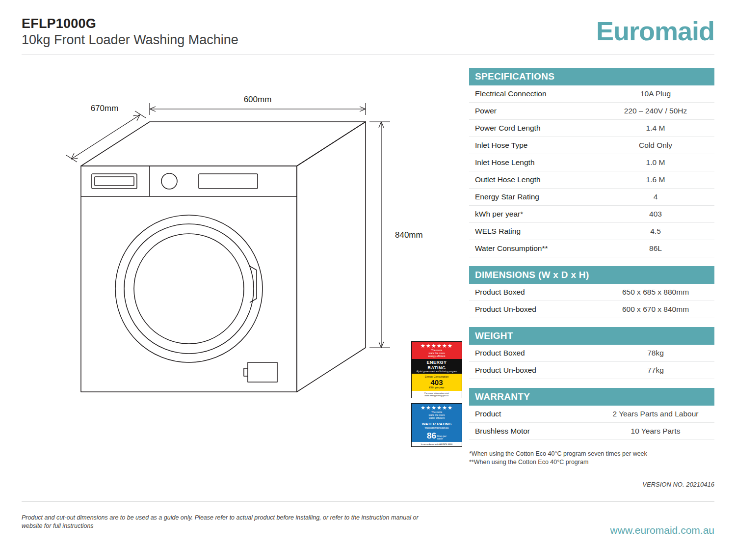EFLP1000G
10kg Front Loader Washing Machine
Euromaid
600mm 670mm 840mm
SPECIFICATIONS
| Electrical Connection | 10A Plug |
| Power | 220 – 240V / 50Hz |
| Power Cord Length | 1.4 M |
| Inlet Hose Type | Cold Only |
| Inlet Hose Length | 1.0 M |
| Outlet Hose Length | 1.6 M |
| Energy Star Rating | 4 |
| kWh per year* | 403 |
| WELS Rating | 4.5 |
| Water Consumption** | 86L |
DIMENSIONS (W x D x H)
| Product Boxed | 650 x 685 x 880mm |
| Product Un-boxed | 600 x 670 x 840mm |
★★★★★★
The more
stars the more
energy efficient
ENERGY
RATINGA joint government and industry program
Energy Consumption
403
kWh per year
For more information visit
www.energyrating.gov.au
★★★★★★
The more
stars the more
water efficient
WATER RATINGwww.waterrating.gov.au
86 litres per
wash
In accordance with AS/NZS 6400
WEIGHT
| Product Boxed | 78kg |
| Product Un-boxed | 77kg |
WARRANTY
| Product | 2 Years Parts and Labour |
| Brushless Motor | 10 Years Parts |
*When using the Cotton Eco 40°C program seven times per week
**When using the Cotton Eco 40°C program
VERSION NO. 20210416
Product and cut-out dimensions are to be used as a guide only. Please refer to actual product before installing, or refer to the instruction manual or website for full instructions
www.euromaid.com.au